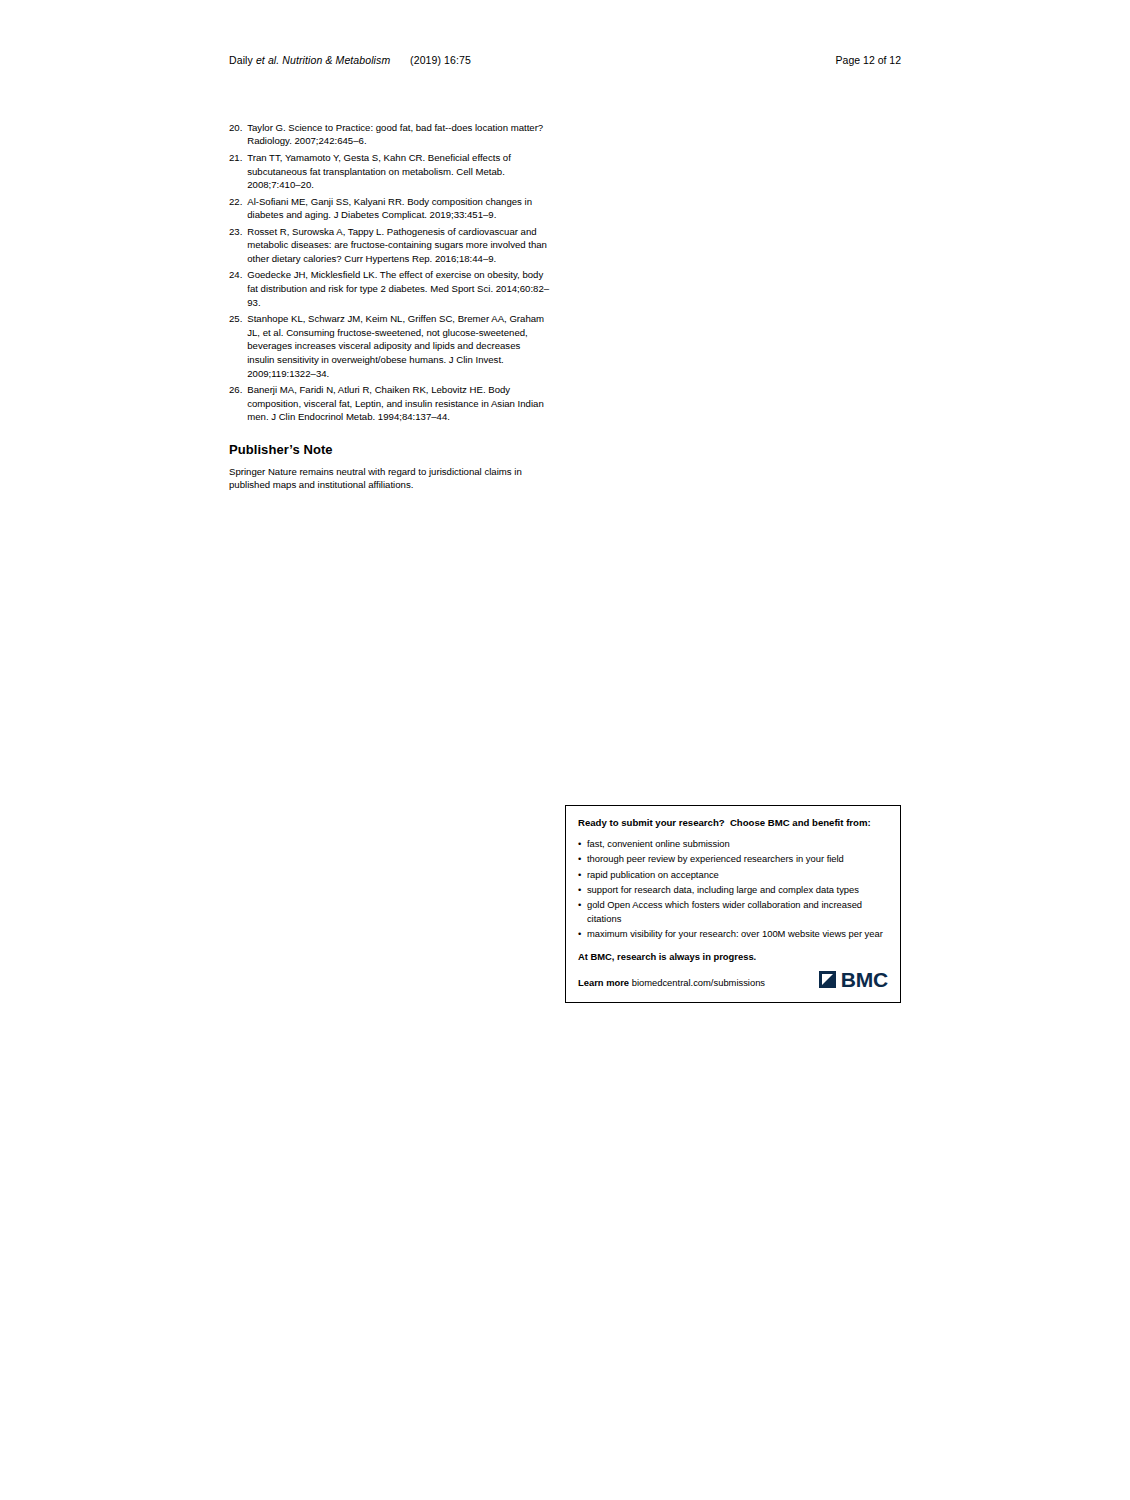Daily et al. Nutrition & Metabolism (2019) 16:75
Page 12 of 12
20. Taylor G. Science to Practice: good fat, bad fat--does location matter? Radiology. 2007;242:645–6.
21. Tran TT, Yamamoto Y, Gesta S, Kahn CR. Beneficial effects of subcutaneous fat transplantation on metabolism. Cell Metab. 2008;7:410–20.
22. Al-Sofiani ME, Ganji SS, Kalyani RR. Body composition changes in diabetes and aging. J Diabetes Complicat. 2019;33:451–9.
23. Rosset R, Surowska A, Tappy L. Pathogenesis of cardiovascuar and metabolic diseases: are fructose-containing sugars more involved than other dietary calories? Curr Hypertens Rep. 2016;18:44–9.
24. Goedecke JH, Micklesfield LK. The effect of exercise on obesity, body fat distribution and risk for type 2 diabetes. Med Sport Sci. 2014;60:82–93.
25. Stanhope KL, Schwarz JM, Keim NL, Griffen SC, Bremer AA, Graham JL, et al. Consuming fructose-sweetened, not glucose-sweetened, beverages increases visceral adiposity and lipids and decreases insulin sensitivity in overweight/obese humans. J Clin Invest. 2009;119:1322–34.
26. Banerji MA, Faridi N, Atluri R, Chaiken RK, Lebovitz HE. Body composition, visceral fat, Leptin, and insulin resistance in Asian Indian men. J Clin Endocrinol Metab. 1994;84:137–44.
Publisher’s Note
Springer Nature remains neutral with regard to jurisdictional claims in published maps and institutional affiliations.
Ready to submit your research? Choose BMC and benefit from:
fast, convenient online submission
thorough peer review by experienced researchers in your field
rapid publication on acceptance
support for research data, including large and complex data types
gold Open Access which fosters wider collaboration and increased citations
maximum visibility for your research: over 100M website views per year
At BMC, research is always in progress.
Learn more biomedcentral.com/submissions
BMC